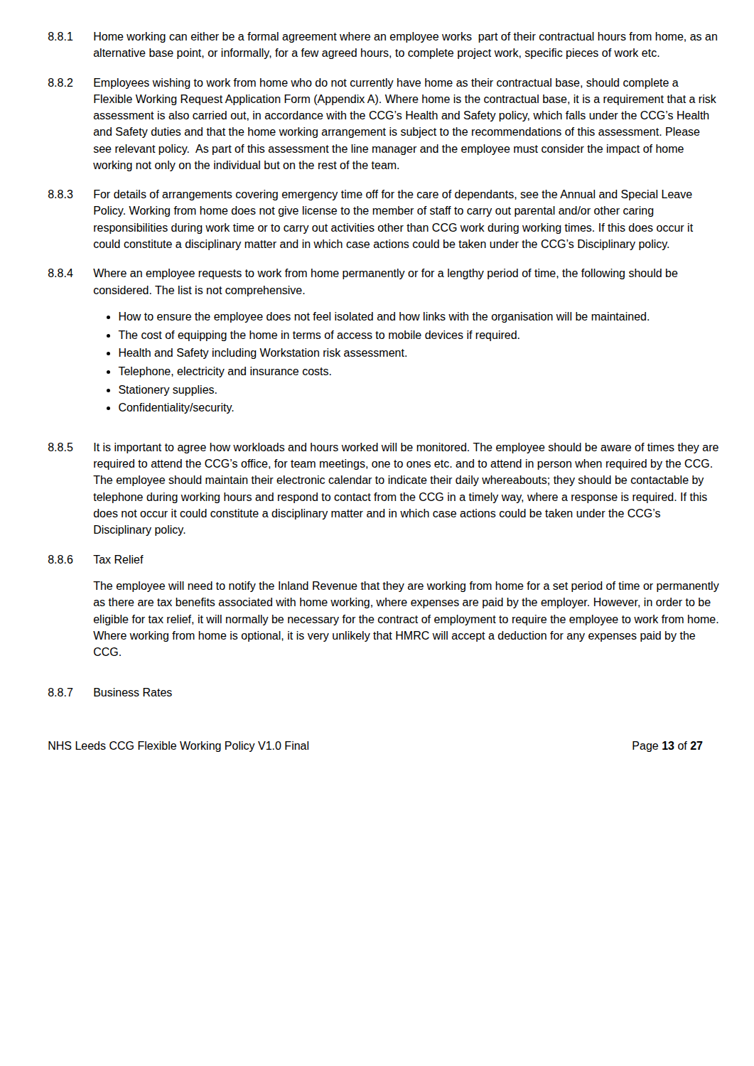8.8.1
Home working can either be a formal agreement where an employee works part of their contractual hours from home, as an alternative base point, or informally, for a few agreed hours, to complete project work, specific pieces of work etc.
8.8.2
Employees wishing to work from home who do not currently have home as their contractual base, should complete a Flexible Working Request Application Form (Appendix A). Where home is the contractual base, it is a requirement that a risk assessment is also carried out, in accordance with the CCG’s Health and Safety policy, which falls under the CCG’s Health and Safety duties and that the home working arrangement is subject to the recommendations of this assessment. Please see relevant policy. As part of this assessment the line manager and the employee must consider the impact of home working not only on the individual but on the rest of the team.
8.8.3
For details of arrangements covering emergency time off for the care of dependants, see the Annual and Special Leave Policy. Working from home does not give license to the member of staff to carry out parental and/or other caring responsibilities during work time or to carry out activities other than CCG work during working times. If this does occur it could constitute a disciplinary matter and in which case actions could be taken under the CCG’s Disciplinary policy.
8.8.4
Where an employee requests to work from home permanently or for a lengthy period of time, the following should be considered. The list is not comprehensive.
How to ensure the employee does not feel isolated and how links with the organisation will be maintained.
The cost of equipping the home in terms of access to mobile devices if required.
Health and Safety including Workstation risk assessment.
Telephone, electricity and insurance costs.
Stationery supplies.
Confidentiality/security.
8.8.5
It is important to agree how workloads and hours worked will be monitored. The employee should be aware of times they are required to attend the CCG’s office, for team meetings, one to ones etc. and to attend in person when required by the CCG. The employee should maintain their electronic calendar to indicate their daily whereabouts; they should be contactable by telephone during working hours and respond to contact from the CCG in a timely way, where a response is required. If this does not occur it could constitute a disciplinary matter and in which case actions could be taken under the CCG’s Disciplinary policy.
8.8.6
Tax Relief
The employee will need to notify the Inland Revenue that they are working from home for a set period of time or permanently as there are tax benefits associated with home working, where expenses are paid by the employer. However, in order to be eligible for tax relief, it will normally be necessary for the contract of employment to require the employee to work from home. Where working from home is optional, it is very unlikely that HMRC will accept a deduction for any expenses paid by the CCG.
8.8.7
Business Rates
NHS Leeds CCG Flexible Working Policy V1.0 Final
Page 13 of 27